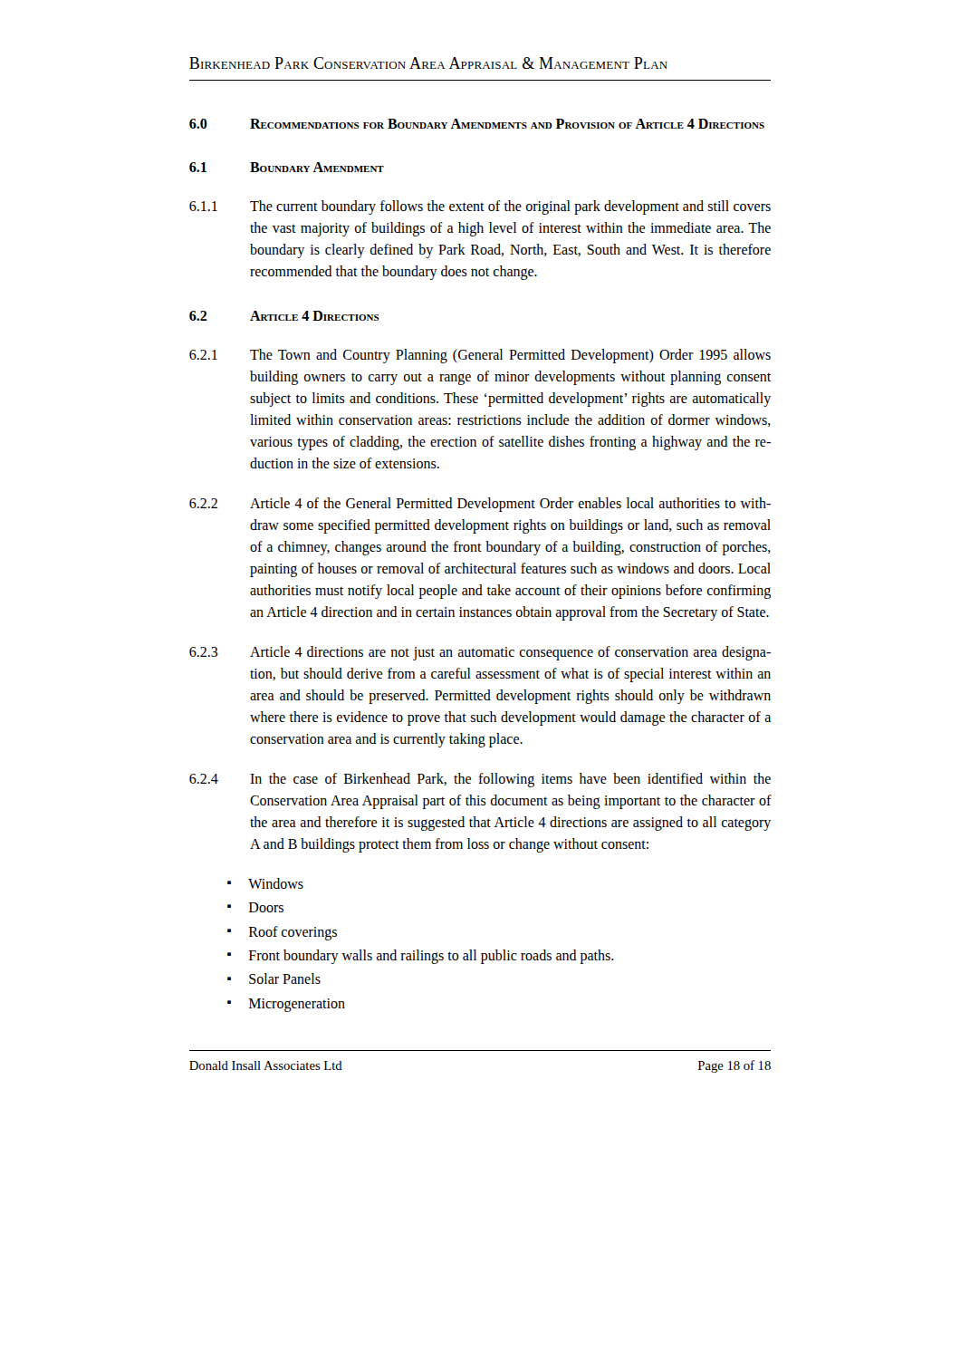Birkenhead Park Conservation Area Appraisal & Management Plan
6.0 Recommendations for Boundary Amendments and Provision of Article 4 Directions
6.1 Boundary Amendment
6.1.1 The current boundary follows the extent of the original park development and still covers the vast majority of buildings of a high level of interest within the immediate area. The boundary is clearly defined by Park Road, North, East, South and West. It is therefore recommended that the boundary does not change.
6.2 Article 4 Directions
6.2.1 The Town and Country Planning (General Permitted Development) Order 1995 allows building owners to carry out a range of minor developments without planning consent subject to limits and conditions. These ‘permitted development’ rights are automatically limited within conservation areas: restrictions include the addition of dormer windows, various types of cladding, the erection of satellite dishes fronting a highway and the reduction in the size of extensions.
6.2.2 Article 4 of the General Permitted Development Order enables local authorities to withdraw some specified permitted development rights on buildings or land, such as removal of a chimney, changes around the front boundary of a building, construction of porches, painting of houses or removal of architectural features such as windows and doors. Local authorities must notify local people and take account of their opinions before confirming an Article 4 direction and in certain instances obtain approval from the Secretary of State.
6.2.3 Article 4 directions are not just an automatic consequence of conservation area designation, but should derive from a careful assessment of what is of special interest within an area and should be preserved. Permitted development rights should only be withdrawn where there is evidence to prove that such development would damage the character of a conservation area and is currently taking place.
6.2.4 In the case of Birkenhead Park, the following items have been identified within the Conservation Area Appraisal part of this document as being important to the character of the area and therefore it is suggested that Article 4 directions are assigned to all category A and B buildings protect them from loss or change without consent:
Windows
Doors
Roof coverings
Front boundary walls and railings to all public roads and paths.
Solar Panels
Microgeneration
Donald Insall Associates Ltd Page 18 of 18